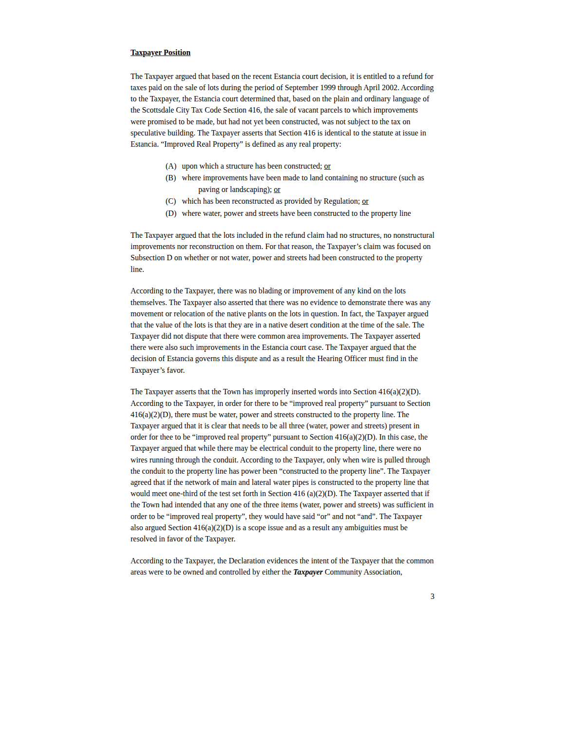Taxpayer Position
The Taxpayer argued that based on the recent Estancia court decision, it is entitled to a refund for taxes paid on the sale of lots during the period of September 1999 through April 2002. According to the Taxpayer, the Estancia court determined that, based on the plain and ordinary language of the Scottsdale City Tax Code Section 416, the sale of vacant parcels to which improvements were promised to be made, but had not yet been constructed, was not subject to the tax on speculative building. The Taxpayer asserts that Section 416 is identical to the statute at issue in Estancia. “Improved Real Property” is defined as any real property:
(A) upon which a structure has been constructed; or
(B) where improvements have been made to land containing no structure (such aspaving or landscaping); or
(C) which has been reconstructed as provided by Regulation; or
(D) where water, power and streets have been constructed to the property line
The Taxpayer argued that the lots included in the refund claim had no structures, no nonstructural improvements nor reconstruction on them. For that reason, the Taxpayer’s claim was focused on Subsection D on whether or not water, power and streets had been constructed to the property line.
According to the Taxpayer, there was no blading or improvement of any kind on the lots themselves. The Taxpayer also asserted that there was no evidence to demonstrate there was any movement or relocation of the native plants on the lots in question. In fact, the Taxpayer argued that the value of the lots is that they are in a native desert condition at the time of the sale. The Taxpayer did not dispute that there were common area improvements. The Taxpayer asserted there were also such improvements in the Estancia court case. The Taxpayer argued that the decision of Estancia governs this dispute and as a result the Hearing Officer must find in the Taxpayer’s favor.
The Taxpayer asserts that the Town has improperly inserted words into Section 416(a)(2)(D). According to the Taxpayer, in order for there to be “improved real property” pursuant to Section 416(a)(2)(D), there must be water, power and streets constructed to the property line. The Taxpayer argued that it is clear that needs to be all three (water, power and streets) present in order for thee to be “improved real property” pursuant to Section 416(a)(2)(D). In this case, the Taxpayer argued that while there may be electrical conduit to the property line, there were no wires running through the conduit. According to the Taxpayer, only when wire is pulled through the conduit to the property line has power been “constructed to the property line”. The Taxpayer agreed that if the network of main and lateral water pipes is constructed to the property line that would meet one-third of the test set forth in Section 416 (a)(2)(D). The Taxpayer asserted that if the Town had intended that any one of the three items (water, power and streets) was sufficient in order to be “improved real property”, they would have said “or” and not “and”. The Taxpayer also argued Section 416(a)(2)(D) is a scope issue and as a result any ambiguities must be resolved in favor of the Taxpayer.
According to the Taxpayer, the Declaration evidences the intent of the Taxpayer that the common areas were to be owned and controlled by either the Taxpayer Community Association,
3